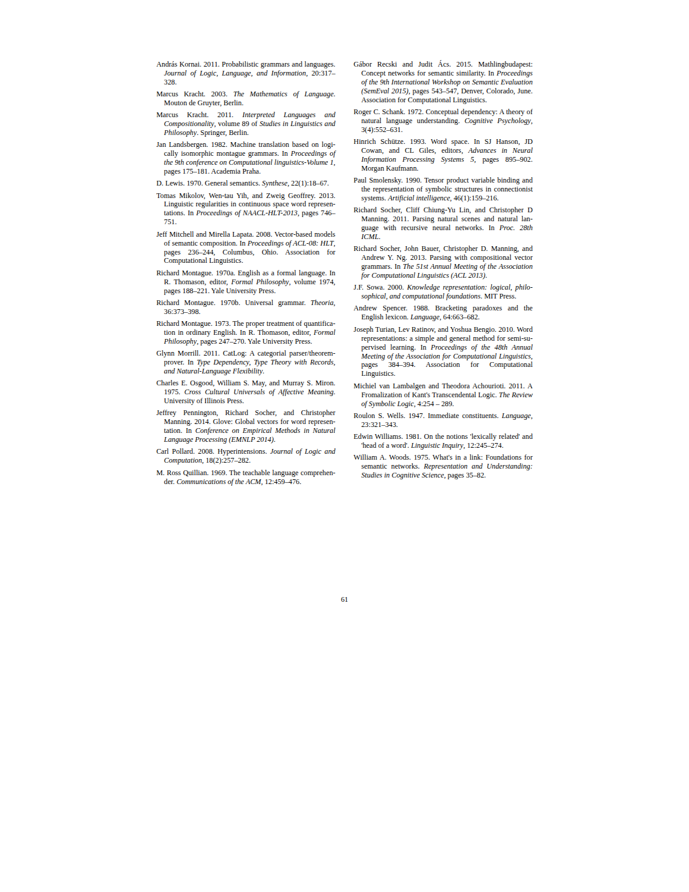András Kornai. 2011. Probabilistic grammars and languages. Journal of Logic, Language, and Information, 20:317–328.
Marcus Kracht. 2003. The Mathematics of Language. Mouton de Gruyter, Berlin.
Marcus Kracht. 2011. Interpreted Languages and Compositionality, volume 89 of Studies in Linguistics and Philosophy. Springer, Berlin.
Jan Landsbergen. 1982. Machine translation based on logically isomorphic montague grammars. In Proceedings of the 9th conference on Computational linguistics-Volume 1, pages 175–181. Academia Praha.
D. Lewis. 1970. General semantics. Synthese, 22(1):18–67.
Tomas Mikolov, Wen-tau Yih, and Zweig Geoffrey. 2013. Linguistic regularities in continuous space word representations. In Proceedings of NAACL-HLT-2013, pages 746–751.
Jeff Mitchell and Mirella Lapata. 2008. Vector-based models of semantic composition. In Proceedings of ACL-08: HLT, pages 236–244, Columbus, Ohio. Association for Computational Linguistics.
Richard Montague. 1970a. English as a formal language. In R. Thomason, editor, Formal Philosophy, volume 1974, pages 188–221. Yale University Press.
Richard Montague. 1970b. Universal grammar. Theoria, 36:373–398.
Richard Montague. 1973. The proper treatment of quantification in ordinary English. In R. Thomason, editor, Formal Philosophy, pages 247–270. Yale University Press.
Glynn Morrill. 2011. CatLog: A categorial parser/theorem-prover. In Type Dependency, Type Theory with Records, and Natural-Language Flexibility.
Charles E. Osgood, William S. May, and Murray S. Miron. 1975. Cross Cultural Universals of Affective Meaning. University of Illinois Press.
Jeffrey Pennington, Richard Socher, and Christopher Manning. 2014. Glove: Global vectors for word representation. In Conference on Empirical Methods in Natural Language Processing (EMNLP 2014).
Carl Pollard. 2008. Hyperintensions. Journal of Logic and Computation, 18(2):257–282.
M. Ross Quillian. 1969. The teachable language comprehender. Communications of the ACM, 12:459–476.
Gábor Recski and Judit Ács. 2015. Mathlingbudapest: Concept networks for semantic similarity. In Proceedings of the 9th International Workshop on Semantic Evaluation (SemEval 2015), pages 543–547, Denver, Colorado, June. Association for Computational Linguistics.
Roger C. Schank. 1972. Conceptual dependency: A theory of natural language understanding. Cognitive Psychology, 3(4):552–631.
Hinrich Schütze. 1993. Word space. In SJ Hanson, JD Cowan, and CL Giles, editors, Advances in Neural Information Processing Systems 5, pages 895–902. Morgan Kaufmann.
Paul Smolensky. 1990. Tensor product variable binding and the representation of symbolic structures in connectionist systems. Artificial intelligence, 46(1):159–216.
Richard Socher, Cliff Chiung-Yu Lin, and Christopher D Manning. 2011. Parsing natural scenes and natural language with recursive neural networks. In Proc. 28th ICML.
Richard Socher, John Bauer, Christopher D. Manning, and Andrew Y. Ng. 2013. Parsing with compositional vector grammars. In The 51st Annual Meeting of the Association for Computational Linguistics (ACL 2013).
J.F. Sowa. 2000. Knowledge representation: logical, philosophical, and computational foundations. MIT Press.
Andrew Spencer. 1988. Bracketing paradoxes and the English lexicon. Language, 64:663–682.
Joseph Turian, Lev Ratinov, and Yoshua Bengio. 2010. Word representations: a simple and general method for semi-supervised learning. In Proceedings of the 48th Annual Meeting of the Association for Computational Linguistics, pages 384–394. Association for Computational Linguistics.
Michiel van Lambalgen and Theodora Achourioti. 2011. A Fromalization of Kant's Transcendental Logic. The Review of Symbolic Logic, 4:254 – 289.
Roulon S. Wells. 1947. Immediate constituents. Language, 23:321–343.
Edwin Williams. 1981. On the notions 'lexically related' and 'head of a word'. Linguistic Inquiry, 12:245–274.
William A. Woods. 1975. What's in a link: Foundations for semantic networks. Representation and Understanding: Studies in Cognitive Science, pages 35–82.
61